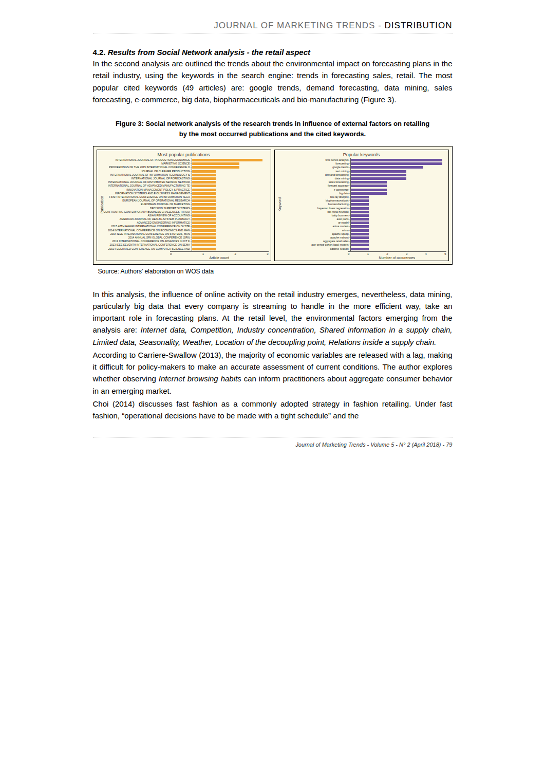JOURNAL OF MARKETING TRENDS - DISTRIBUTION
4.2. Results from Social Network analysis - the retail aspect
In the second analysis are outlined the trends about the environmental impact on forecasting plans in the retail industry, using the keywords in the search engine: trends in forecasting sales, retail. The most popular cited keywords (49 articles) are: google trends, demand forecasting, data mining, sales forecasting, e-commerce, big data, biopharmaceuticals and bio-manufacturing (Figure 3).
Figure 3: Social network analysis of the research trends in influence of external factors on retailing by the most occurred publications and the cited keywords.
Most popular publications
Publication
| INTERNATIONAL JOURNAL OF PRODUCTION ECONOMICS - | |
| MARKETING SCIENCE - | |
| PROCEEDINGS OF THE 2015 INTERNATIONAL CONFERENCE O - | |
| JOURNAL OF CLEANER PRODUCTION - | |
| INTERNATIONAL JOURNAL OF INFORMATION TECHNOLOGY & - | |
| INTERNATIONAL JOURNAL OF FORECASTING - | |
| INTERNATIONAL JOURNAL OF DISTRIBUTED SENSOR NETWOR - | |
| INTERNATIONAL JOURNAL OF ADVANCED MANUFACTURING TE - | |
| INNOVATION-MANAGEMENT POLICY & PRACTICE - | |
| INFORMATION SYSTEMS AND E-BUSINESS MANAGEMENT - | |
| FIRST INTERNATIONAL CONFERENCE ON INFORMATION TECH - | |
| EUROPEAN JOURNAL OF OPERATIONAL RESEARCH - | |
| EUROPEAN JOURNAL OF MARKETING - | |
| DECISION SUPPORT SYSTEMS - | |
| CONFRONTING CONTEMPORARY BUSINESS CHALLENGES THROU - | |
| ASIAN REVIEW OF ACCOUNTING - | |
| AMERICAN JOURNAL OF HEALTH-SYSTEM PHARMACY - | |
| ADVANCED ENGINEERING INFORMATICS - | |
| 2015 48TH HAWAII INTERNATIONAL CONFERENCE ON SYSTE - | |
| 2014 INTERNATIONAL CONFERENCE ON ECONOMICS AND MAN - | |
| 2014 IEEE INTERNATIONAL CONFERENCE ON SYSTEMS, MAN - | |
| 2014 ANNUAL SRII GLOBAL CONFERENCE (SRII) - | |
| 2013 INTERNATIONAL CONFERENCE ON ADVANCES IN ICT F - | |
| 2013 IEEE SEVENTH INTERNATIONAL CONFERENCE ON SEMA - | |
| 2013 FEDERATED CONFERENCE ON COMPUTER SCIENCE AND - | |
0123
Article count
Popular keywords
Keyword
| time series analysis - | |
| forecasting - | |
| google trends - | |
| text mining - | |
| demand forecasting - | |
| data mining - | |
| sales forecasting - | |
| forecast accuracy - | |
| e-commerce - | |
| big data - | |
| blu-ray disc(tm) - | |
| biopharmaceuticals - | |
| biomanufacturing - | |
| bayesian linear regression - | |
| bat meta-heuristic - | |
| baby boomers - | |
| auto parts - | |
| ar model - | |
| arima models - | |
| arima - | |
| apache sqoop - | |
| apache mahout - | |
| aggregate retail sales - | |
| age-period-cohort (apc) models - | |
| additive season - | |
012345
Number of occurences
Source: Authors’ elaboration on WOS data
In this analysis, the influence of online activity on the retail industry emerges, nevertheless, data mining, particularly big data that every company is streaming to handle in the more efficient way, take an important role in forecasting plans. At the retail level, the environmental factors emerging from the analysis are: Internet data, Competition, Industry concentration, Shared information in a supply chain, Limited data, Seasonality, Weather, Location of the decoupling point, Relations inside a supply chain.
According to Carriere-Swallow (2013), the majority of economic variables are released with a lag, making it difficult for policy-makers to make an accurate assessment of current conditions. The author explores whether observing Internet browsing habits can inform practitioners about aggregate consumer behavior in an emerging market.
Choi (2014) discusses fast fashion as a commonly adopted strategy in fashion retailing. Under fast fashion, “operational decisions have to be made with a tight schedule” and the
Journal of Marketing Trends - Volume 5 - N° 2 (April 2018) - 79